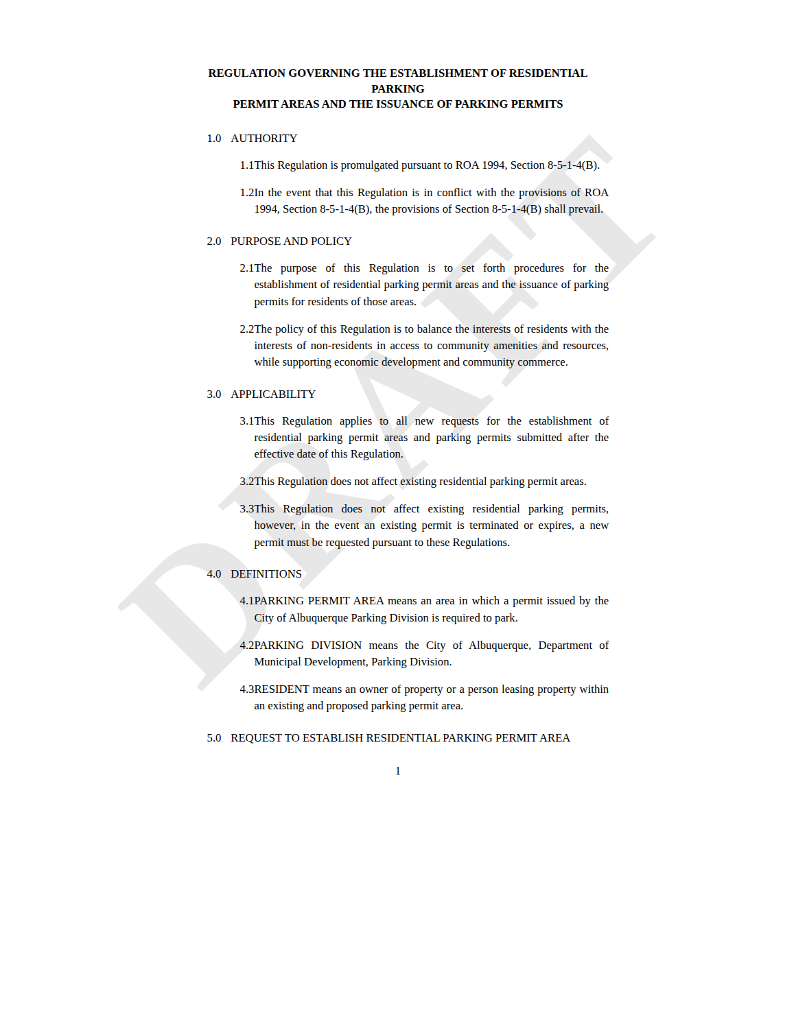DRAFT
Regulation Governing the Establishment of Residential Parking
Permit Areas and the Issuance of Parking Permits
1.0
Authority
1.1
This Regulation is promulgated pursuant to ROA 1994, Section 8-5-1-4(B).
1.2
In the event that this Regulation is in conflict with the provisions of ROA 1994, Section 8-5-1-4(B), the provisions of Section 8-5-1-4(B) shall prevail.
2.0
Purpose and Policy
2.1
The purpose of this Regulation is to set forth procedures for the establishment of residential parking permit areas and the issuance of parking permits for residents of those areas.
2.2
The policy of this Regulation is to balance the interests of residents with the interests of non-residents in access to community amenities and resources, while supporting economic development and community commerce.
3.0
Applicability
3.1
This Regulation applies to all new requests for the establishment of residential parking permit areas and parking permits submitted after the effective date of this Regulation.
3.2
This Regulation does not affect existing residential parking permit areas.
3.3
This Regulation does not affect existing residential parking permits, however, in the event an existing permit is terminated or expires, a new permit must be requested pursuant to these Regulations.
4.0
Definitions
4.1
PARKING PERMIT AREA means an area in which a permit issued by the City of Albuquerque Parking Division is required to park.
4.2
PARKING DIVISION means the City of Albuquerque, Department of Municipal Development, Parking Division.
4.3
RESIDENT means an owner of property or a person leasing property within an existing and proposed parking permit area.
5.0
Request to Establish Residential Parking Permit Area
1